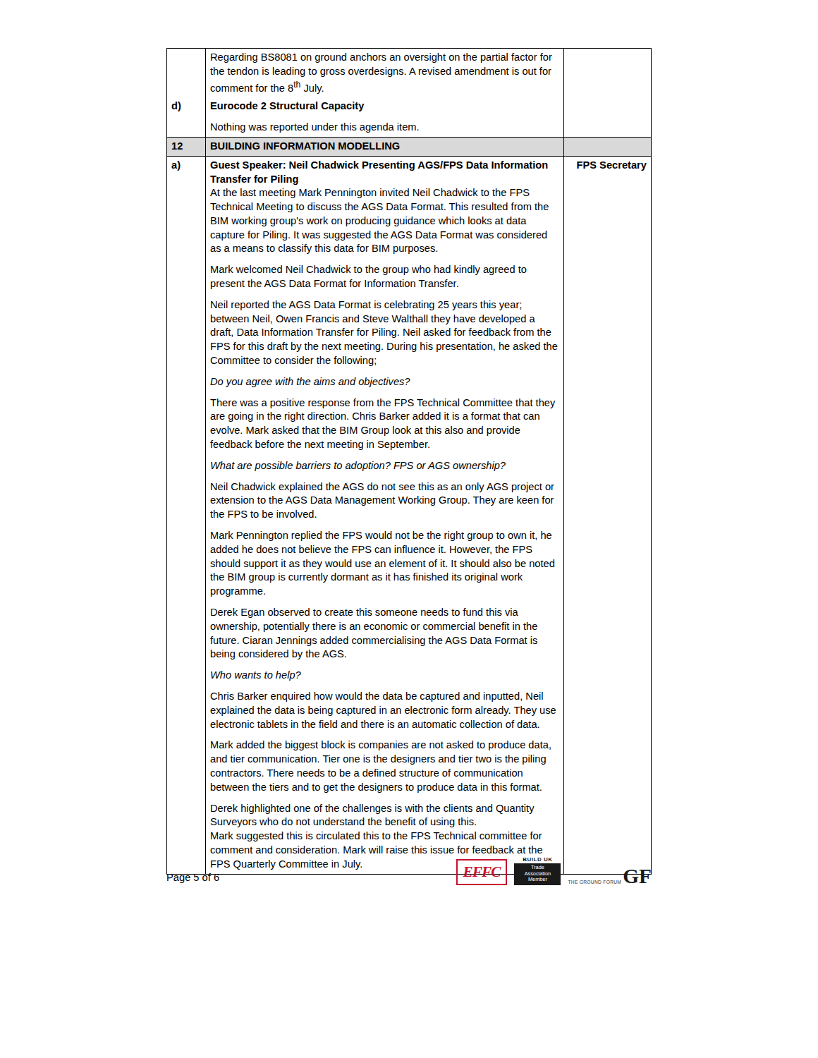| | Regarding BS8081 on ground anchors an oversight on the partial factor for the tendon is leading to gross overdesigns. A revised amendment is out for comment for the 8 th July. | |
| d) | Eurocode 2 Structural Capacity Nothing was reported under this agenda item. | |
| 12 | BUILDING INFORMATION MODELLING | |
| a) | Guest Speaker: Neil Chadwick Presenting AGS/FPS Data Information Transfer for Piling At the last meeting Mark Pennington invited Neil Chadwick to the FPS Technical Meeting to discuss the AGS Data Format. This resulted from the BIM working group's work on producing guidance which looks at data capture for Piling. It was suggested the AGS Data Format was considered as a means to classify this data for BIM purposes. Mark welcomed Neil Chadwick to the group who had kindly agreed to present the AGS Data Format for Information Transfer. Neil reported the AGS Data Format is celebrating 25 years this year; between Neil, Owen Francis and Steve Walthall they have developed a draft, Data Information Transfer for Piling. Neil asked for feedback from the FPS for this draft by the next meeting. During his presentation, he asked the Committee to consider the following; Do you agree with the aims and objectives? There was a positive response from the FPS Technical Committee that they are going in the right direction. Chris Barker added it is a format that can evolve. Mark asked that the BIM Group look at this also and provide feedback before the next meeting in September. What are possible barriers to adoption? FPS or AGS ownership? Neil Chadwick explained the AGS do not see this as an only AGS project or extension to the AGS Data Management Working Group. They are keen for the FPS to be involved. Mark Pennington replied the FPS would not be the right group to own it, he added he does not believe the FPS can influence it. However, the FPS should support it as they would use an element of it. It should also be noted the BIM group is currently dormant as it has finished its original work programme. Derek Egan observed to create this someone needs to fund this via ownership, potentially there is an economic or commercial benefit in the future. Ciaran Jennings added commercialising the AGS Data Format is being considered by the AGS. Who wants to help? Chris Barker enquired how would the data be captured and inputted, Neil explained the data is being captured in an electronic form already. They use electronic tablets in the field and there is an automatic collection of data. Mark added the biggest block is companies are not asked to produce data, and tier communication. Tier one is the designers and tier two is the piling contractors. There needs to be a defined structure of communication between the tiers and to get the designers to produce data in this format. Derek highlighted one of the challenges is with the clients and Quantity Surveyors who do not understand the benefit of using this. Mark suggested this is circulated this to the FPS Technical committee for comment and consideration. Mark will raise this issue for feedback at the FPS Quarterly Committee in July. | FPS Secretary |
Page 5 of 6
EFFC
BUILD UK
Trade
Association
Member
THE GROUND FORUM
GF